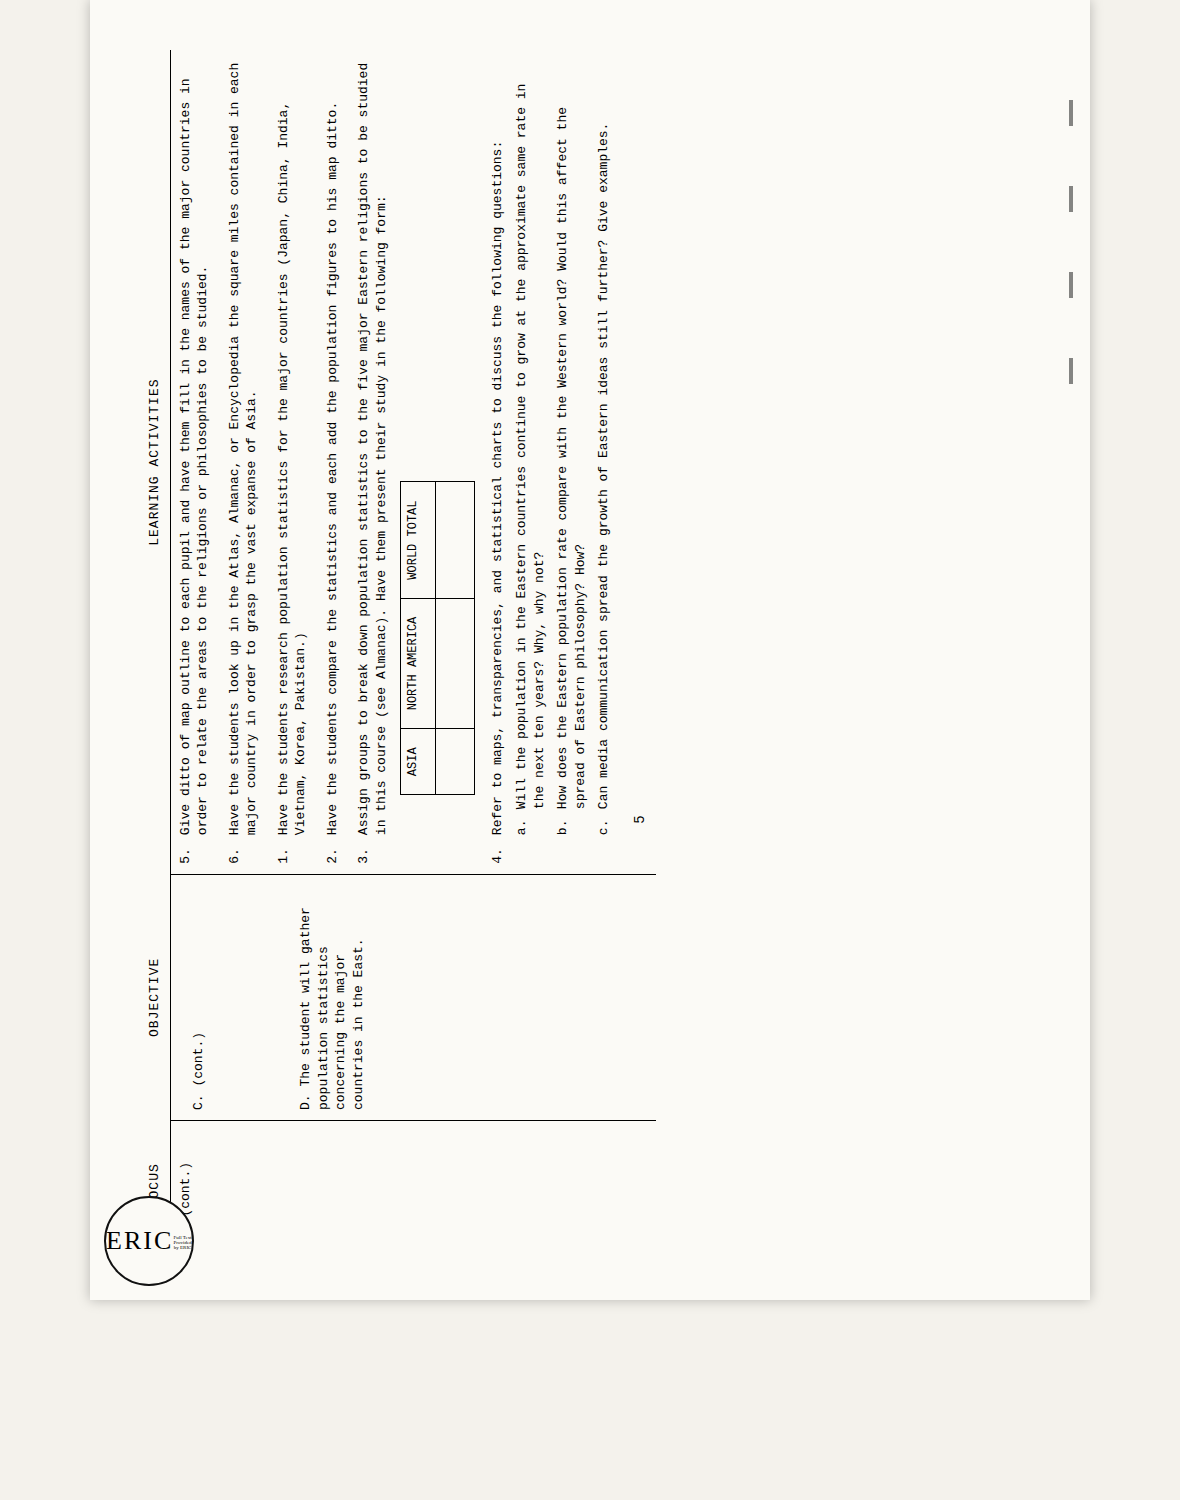| FOCUS | OBJECTIVE | LEARNING ACTIVITIES |
| --- | --- | --- |
| I. (cont.) | C. (cont.) D. The student will gather population statistics concerning the major countries in the East. | 5. Give ditto of map outline to each pupil and have them fill in the names of the major countries in order to relate the areas to the religions or philosophies to be studied. 6. Have the students look up in the Atlas, Almanac, or Encyclopedia the square miles contained in each major country in order to grasp the vast expanse of Asia. 1. Have the students research population statistics for the major countries (Japan, China, India, Vietnam, Korea, Pakistan.) 2. Have the students compare the statistics and each add the population figures to his map ditto. 3. Assign groups to break down population statistics to the five major Eastern religions to be studied in this course (see Almanac). Have them present their study in the following form: / ASIA / NORTH AMERICA / WORLD TOTAL / 4. Refer to maps, transparencies, and statistical charts to discuss the following questions: a. Will the population in the Eastern countries continue to grow at the approximate same rate in the next ten years? Why, why not? b. How does the Eastern population rate compare with the Western world? Would this affect the spread of Eastern philosophy? How? c. Can media communication spread the growth of Eastern ideas still further? Give examples. 5 |
ERIC Full Text Provided by ERIC